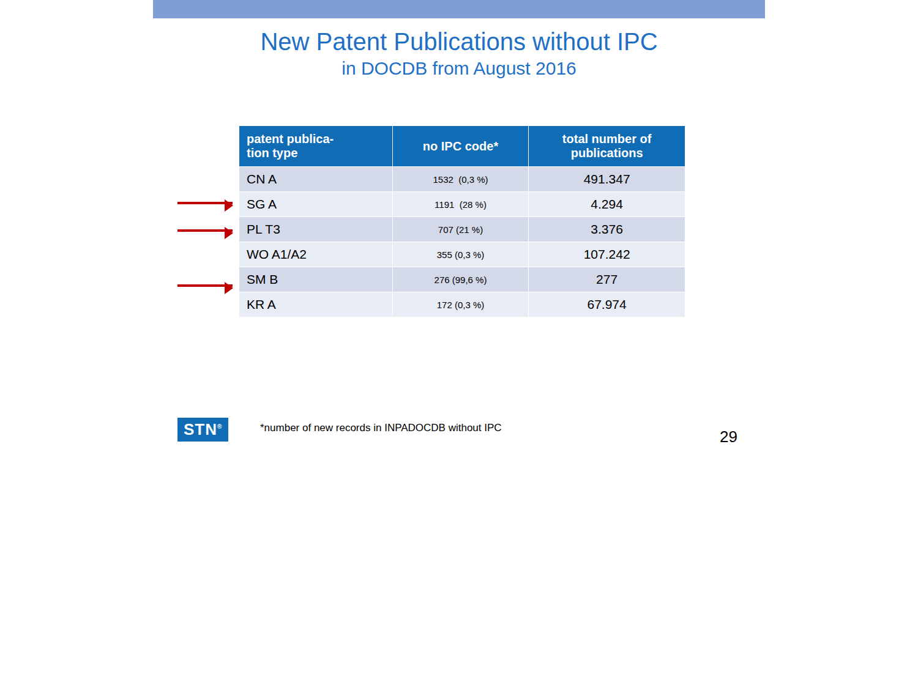New Patent Publications without IPC in DOCDB from August 2016
| patent publica- tion type | no IPC code* | total number of publications |
| --- | --- | --- |
| CN A | 1532 (0,3 %) | 491.347 |
| SG A | 1191 (28 %) | 4.294 |
| PL T3 | 707 (21 %) | 3.376 |
| WO A1/A2 | 355 (0,3 %) | 107.242 |
| SM B | 276 (99,6 %) | 277 |
| KR A | 172 (0,3 %) | 67.974 |
*number of new records in INPADOCDB without IPC
STN®
29